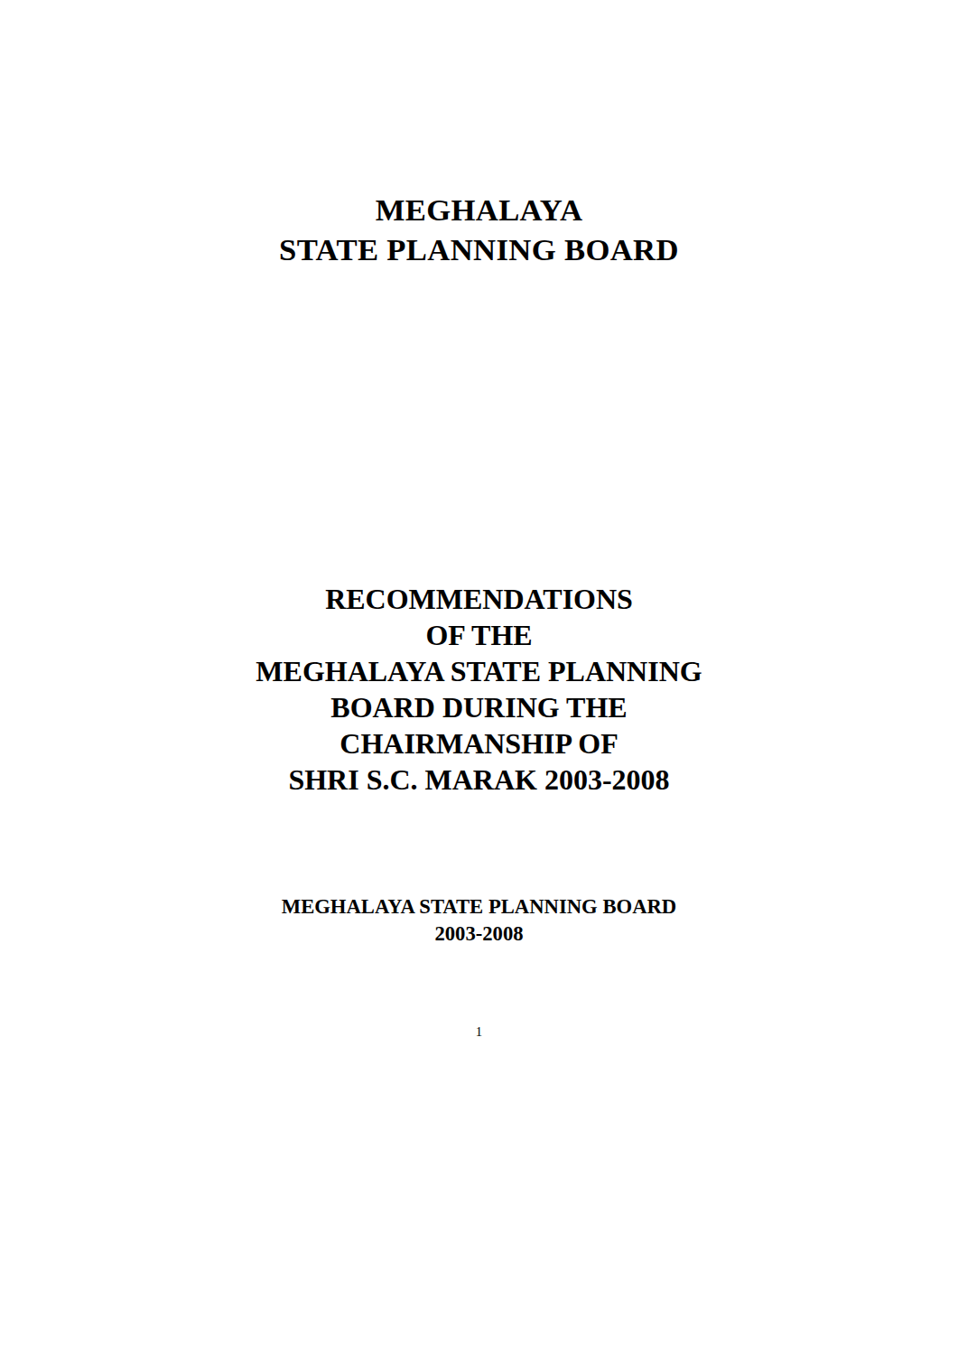MEGHALAYA
STATE PLANNING BOARD
RECOMMENDATIONS
OF THE
MEGHALAYA STATE PLANNING
BOARD DURING THE
CHAIRMANSHIP OF
SHRI S.C. MARAK 2003-2008
MEGHALAYA STATE PLANNING BOARD
2003-2008
1